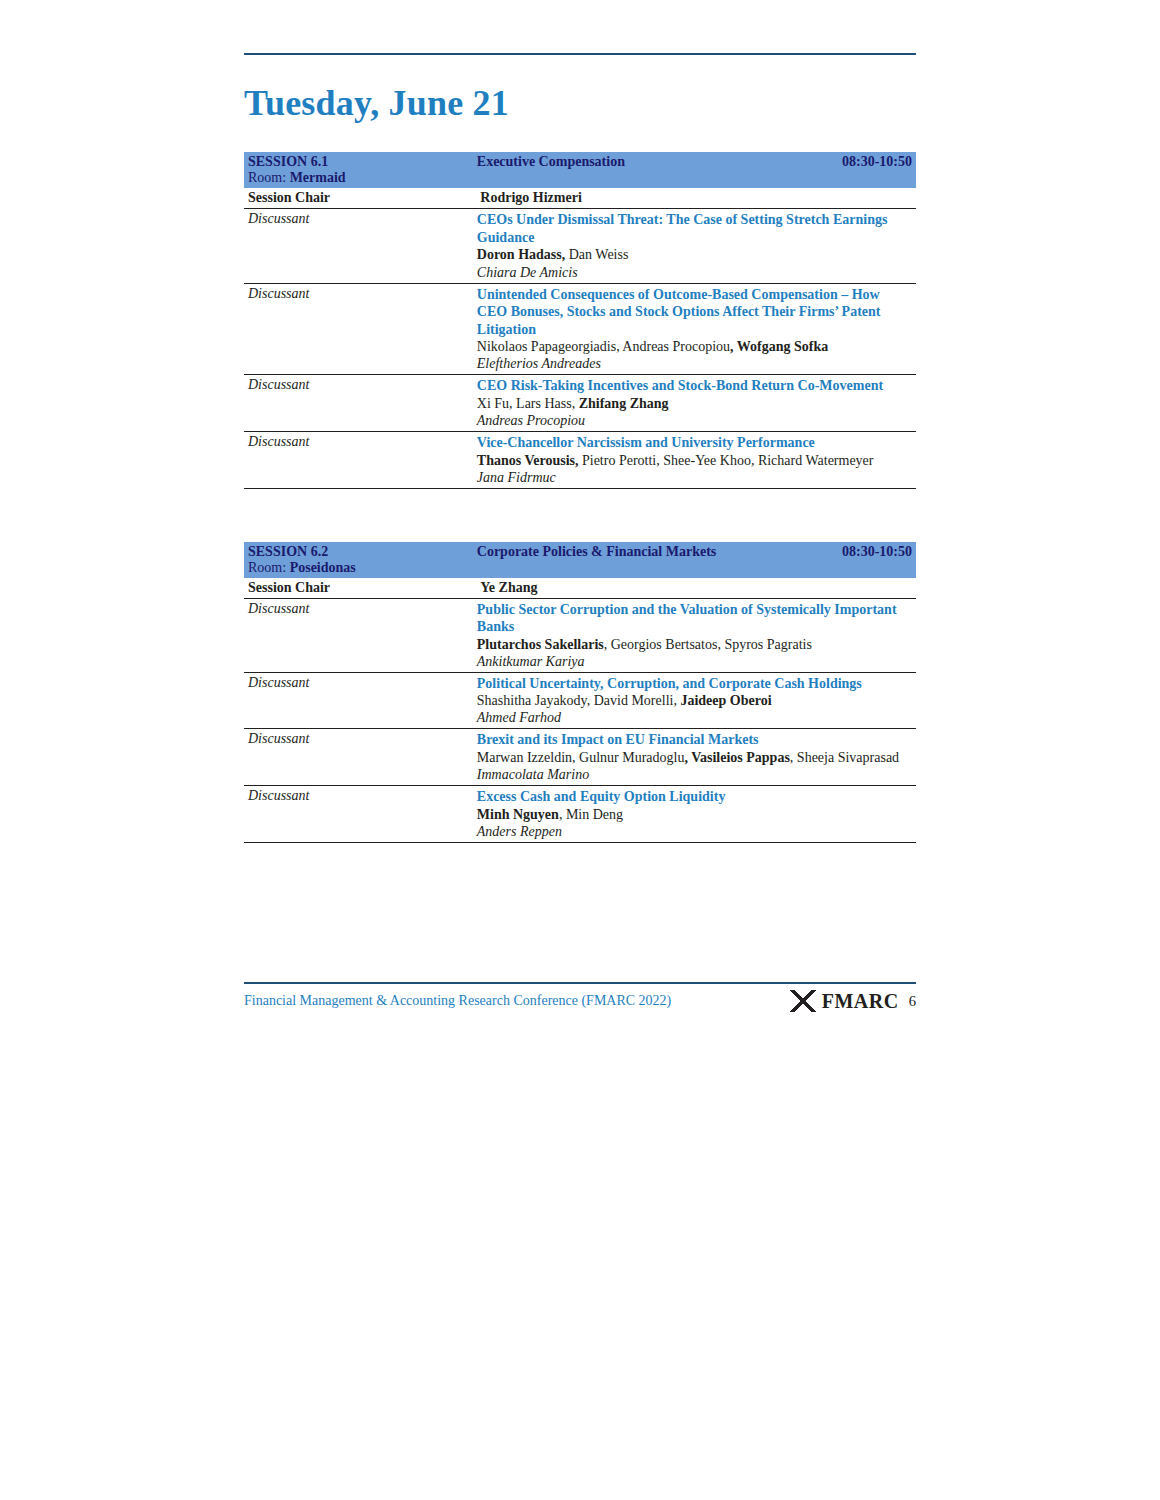Tuesday, June 21
| SESSION 6.1 Room: Mermaid | Executive Compensation | 08:30-10:50 |
| Session Chair | Rodrigo Hizmeri |
| Discussant | CEOs Under Dismissal Threat: The Case of Setting Stretch Earnings Guidance Doron Hadass, Dan Weiss Chiara De Amicis |
| Discussant | Unintended Consequences of Outcome-Based Compensation – How CEO Bonuses, Stocks and Stock Options Affect Their Firms’ Patent Litigation Nikolaos Papageorgiadis, Andreas Procopiou , Wofgang Sofka Eleftherios Andreades |
| Discussant | CEO Risk-Taking Incentives and Stock-Bond Return Co-Movement Xi Fu, Lars Hass, Zhifang Zhang Andreas Procopiou |
| Discussant | Vice-Chancellor Narcissism and University Performance Thanos Verousis, Pietro Perotti, Shee-Yee Khoo, Richard Watermeyer Jana Fidrmuc |
| SESSION 6.2 Room: Poseidonas | Corporate Policies & Financial Markets | 08:30-10:50 |
| Session Chair | Ye Zhang |
| Discussant | Public Sector Corruption and the Valuation of Systemically Important Banks Plutarchos Sakellaris , Georgios Bertsatos, Spyros Pagratis Ankitkumar Kariya |
| Discussant | Political Uncertainty, Corruption, and Corporate Cash Holdings Shashitha Jayakody, David Morelli, Jaideep Oberoi Ahmed Farhod |
| Discussant | Brexit and its Impact on EU Financial Markets Marwan Izzeldin, Gulnur Muradoglu , Vasileios Pappas , Sheeja Sivaprasad Immacolata Marino |
| Discussant | Excess Cash and Equity Option Liquidity Minh Nguyen , Min Deng Anders Reppen |
Financial Management & Accounting Research Conference (FMARC 2022)
FMARC
6